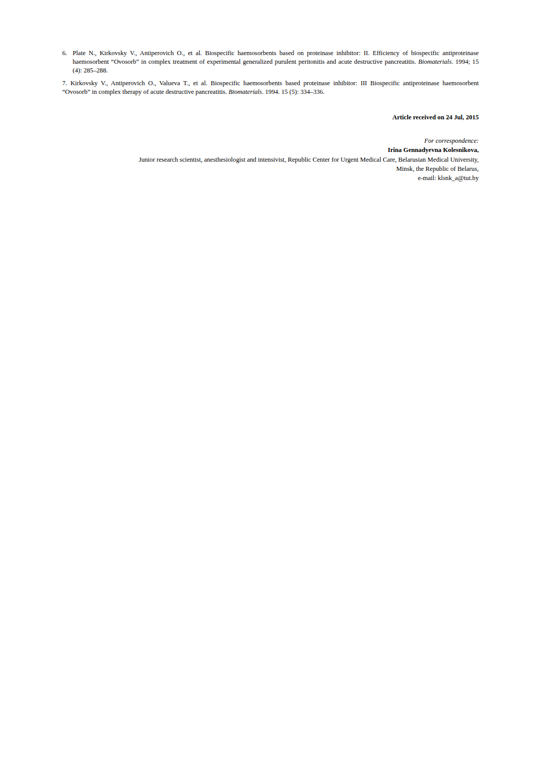6. Plate N., Kirkovsky V., Antiperovich O., et al. Biospecific haemosorbents based on proteinase inhibitor: II. Efficiency of biospecific antiproteinase haemosorbent “Ovosorb” in complex treatment of experimental generalized purulent peritonitis and acute destructive pancreatitis. Biomaterials. 1994; 15 (4): 285–288.
7. Kirkovsky V., Antiperovich O., Valueva T., et al. Biospecific haemosorbents based proteinase inhibitor: III Biospecific antiproteinase haemosorbent “Ovosorb” in complex therapy of acute destructive pancreatitis. Biomaterials. 1994. 15 (5): 334–336.
Article received on 24 Jul, 2015
For correspondence:
Irina Gennadyevna Kolesnikova,
Junior research scientist, anesthesiologist and intensivist, Republic Center for Urgent Medical Care, Belarusian Medical University,
Minsk, the Republic of Belarus,
e-mail: klsnk_a@tut.by